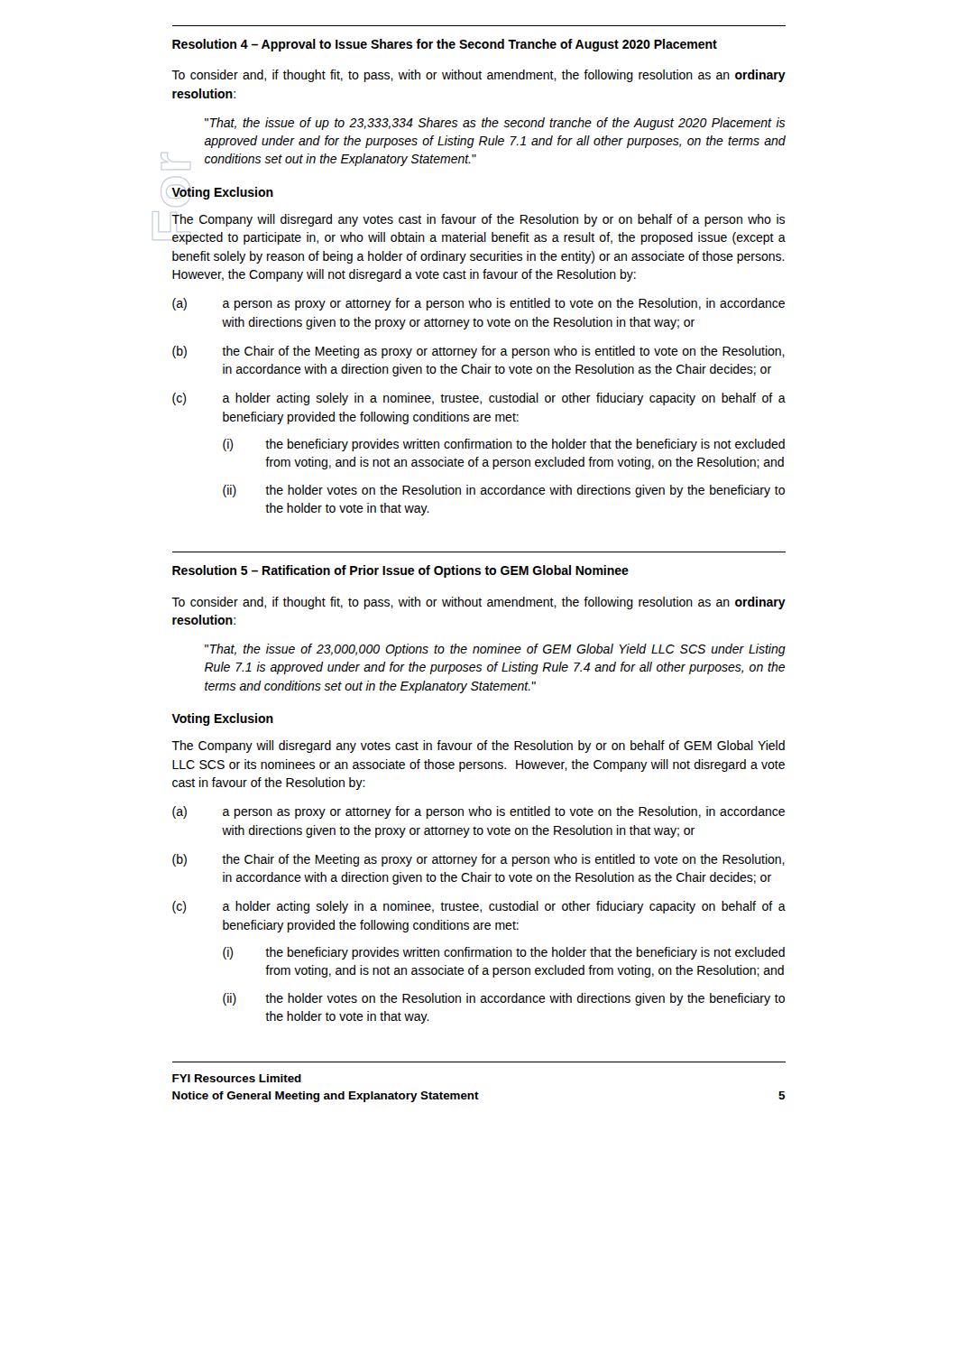For personal use only
Resolution 4 – Approval to Issue Shares for the Second Tranche of August 2020 Placement
To consider and, if thought fit, to pass, with or without amendment, the following resolution as an ordinary resolution:
"That, the issue of up to 23,333,334 Shares as the second tranche of the August 2020 Placement is approved under and for the purposes of Listing Rule 7.1 and for all other purposes, on the terms and conditions set out in the Explanatory Statement."
Voting Exclusion
The Company will disregard any votes cast in favour of the Resolution by or on behalf of a person who is expected to participate in, or who will obtain a material benefit as a result of, the proposed issue (except a benefit solely by reason of being a holder of ordinary securities in the entity) or an associate of those persons. However, the Company will not disregard a vote cast in favour of the Resolution by:
(a) a person as proxy or attorney for a person who is entitled to vote on the Resolution, in accordance with directions given to the proxy or attorney to vote on the Resolution in that way; or
(b) the Chair of the Meeting as proxy or attorney for a person who is entitled to vote on the Resolution, in accordance with a direction given to the Chair to vote on the Resolution as the Chair decides; or
(c) a holder acting solely in a nominee, trustee, custodial or other fiduciary capacity on behalf of a beneficiary provided the following conditions are met:
(i) the beneficiary provides written confirmation to the holder that the beneficiary is not excluded from voting, and is not an associate of a person excluded from voting, on the Resolution; and
(ii) the holder votes on the Resolution in accordance with directions given by the beneficiary to the holder to vote in that way.
Resolution 5 – Ratification of Prior Issue of Options to GEM Global Nominee
To consider and, if thought fit, to pass, with or without amendment, the following resolution as an ordinary resolution:
"That, the issue of 23,000,000 Options to the nominee of GEM Global Yield LLC SCS under Listing Rule 7.1 is approved under and for the purposes of Listing Rule 7.4 and for all other purposes, on the terms and conditions set out in the Explanatory Statement."
Voting Exclusion
The Company will disregard any votes cast in favour of the Resolution by or on behalf of GEM Global Yield LLC SCS or its nominees or an associate of those persons. However, the Company will not disregard a vote cast in favour of the Resolution by:
(a) a person as proxy or attorney for a person who is entitled to vote on the Resolution, in accordance with directions given to the proxy or attorney to vote on the Resolution in that way; or
(b) the Chair of the Meeting as proxy or attorney for a person who is entitled to vote on the Resolution, in accordance with a direction given to the Chair to vote on the Resolution as the Chair decides; or
(c) a holder acting solely in a nominee, trustee, custodial or other fiduciary capacity on behalf of a beneficiary provided the following conditions are met:
(i) the beneficiary provides written confirmation to the holder that the beneficiary is not excluded from voting, and is not an associate of a person excluded from voting, on the Resolution; and
(ii) the holder votes on the Resolution in accordance with directions given by the beneficiary to the holder to vote in that way.
FYI Resources Limited
Notice of General Meeting and Explanatory Statement
5